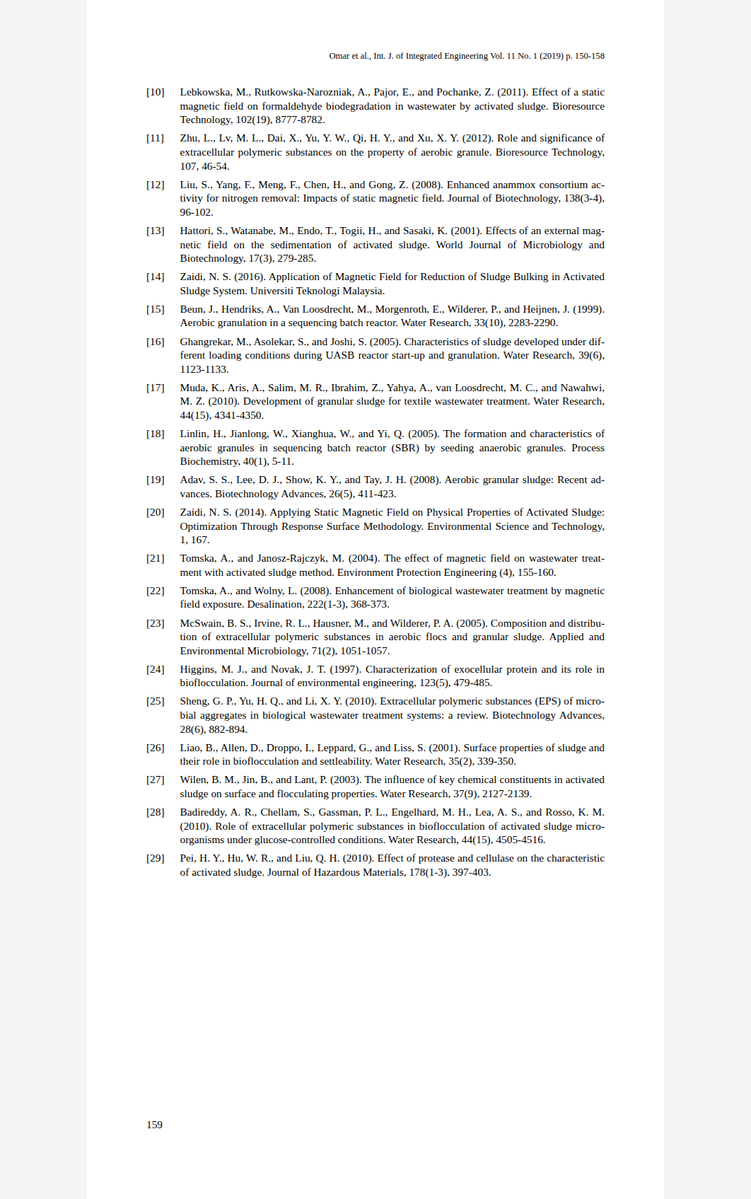Omar et al., Int. J. of Integrated Engineering Vol. 11 No. 1 (2019) p. 150-158
[10] Lebkowska, M., Rutkowska-Narozniak, A., Pajor, E., and Pochanke, Z. (2011). Effect of a static magnetic field on formaldehyde biodegradation in wastewater by activated sludge. Bioresource Technology, 102(19), 8777-8782.
[11] Zhu, L., Lv, M. L., Dai, X., Yu, Y. W., Qi, H. Y., and Xu, X. Y. (2012). Role and significance of extracellular polymeric substances on the property of aerobic granule. Bioresource Technology, 107, 46-54.
[12] Liu, S., Yang, F., Meng, F., Chen, H., and Gong, Z. (2008). Enhanced anammox consortium activity for nitrogen removal: Impacts of static magnetic field. Journal of Biotechnology, 138(3-4), 96-102.
[13] Hattori, S., Watanabe, M., Endo, T., Togii, H., and Sasaki, K. (2001). Effects of an external magnetic field on the sedimentation of activated sludge. World Journal of Microbiology and Biotechnology, 17(3), 279-285.
[14] Zaidi, N. S. (2016). Application of Magnetic Field for Reduction of Sludge Bulking in Activated Sludge System. Universiti Teknologi Malaysia.
[15] Beun, J., Hendriks, A., Van Loosdrecht, M., Morgenroth, E., Wilderer, P., and Heijnen, J. (1999). Aerobic granulation in a sequencing batch reactor. Water Research, 33(10), 2283-2290.
[16] Ghangrekar, M., Asolekar, S., and Joshi, S. (2005). Characteristics of sludge developed under different loading conditions during UASB reactor start-up and granulation. Water Research, 39(6), 1123-1133.
[17] Muda, K., Aris, A., Salim, M. R., Ibrahim, Z., Yahya, A., van Loosdrecht, M. C., and Nawahwi, M. Z. (2010). Development of granular sludge for textile wastewater treatment. Water Research, 44(15), 4341-4350.
[18] Linlin, H., Jianlong, W., Xianghua, W., and Yi, Q. (2005). The formation and characteristics of aerobic granules in sequencing batch reactor (SBR) by seeding anaerobic granules. Process Biochemistry, 40(1), 5-11.
[19] Adav, S. S., Lee, D. J., Show, K. Y., and Tay, J. H. (2008). Aerobic granular sludge: Recent advances. Biotechnology Advances, 26(5), 411-423.
[20] Zaidi, N. S. (2014). Applying Static Magnetic Field on Physical Properties of Activated Sludge: Optimization Through Response Surface Methodology. Environmental Science and Technology, 1, 167.
[21] Tomska, A., and Janosz-Rajczyk, M. (2004). The effect of magnetic field on wastewater treatment with activated sludge method. Environment Protection Engineering (4), 155-160.
[22] Tomska, A., and Wolny, L. (2008). Enhancement of biological wastewater treatment by magnetic field exposure. Desalination, 222(1-3), 368-373.
[23] McSwain, B. S., Irvine, R. L., Hausner, M., and Wilderer, P. A. (2005). Composition and distribution of extracellular polymeric substances in aerobic flocs and granular sludge. Applied and Environmental Microbiology, 71(2), 1051-1057.
[24] Higgins, M. J., and Novak, J. T. (1997). Characterization of exocellular protein and its role in bioflocculation. Journal of environmental engineering, 123(5), 479-485.
[25] Sheng, G. P., Yu, H. Q., and Li, X. Y. (2010). Extracellular polymeric substances (EPS) of microbial aggregates in biological wastewater treatment systems: a review. Biotechnology Advances, 28(6), 882-894.
[26] Liao, B., Allen, D., Droppo, I., Leppard, G., and Liss, S. (2001). Surface properties of sludge and their role in bioflocculation and settleability. Water Research, 35(2), 339-350.
[27] Wilen, B. M., Jin, B., and Lant, P. (2003). The influence of key chemical constituents in activated sludge on surface and flocculating properties. Water Research, 37(9), 2127-2139.
[28] Badireddy, A. R., Chellam, S., Gassman, P. L., Engelhard, M. H., Lea, A. S., and Rosso, K. M. (2010). Role of extracellular polymeric substances in bioflocculation of activated sludge microorganisms under glucose-controlled conditions. Water Research, 44(15), 4505-4516.
[29] Pei, H. Y., Hu, W. R., and Liu, Q. H. (2010). Effect of protease and cellulase on the characteristic of activated sludge. Journal of Hazardous Materials, 178(1-3), 397-403.
159